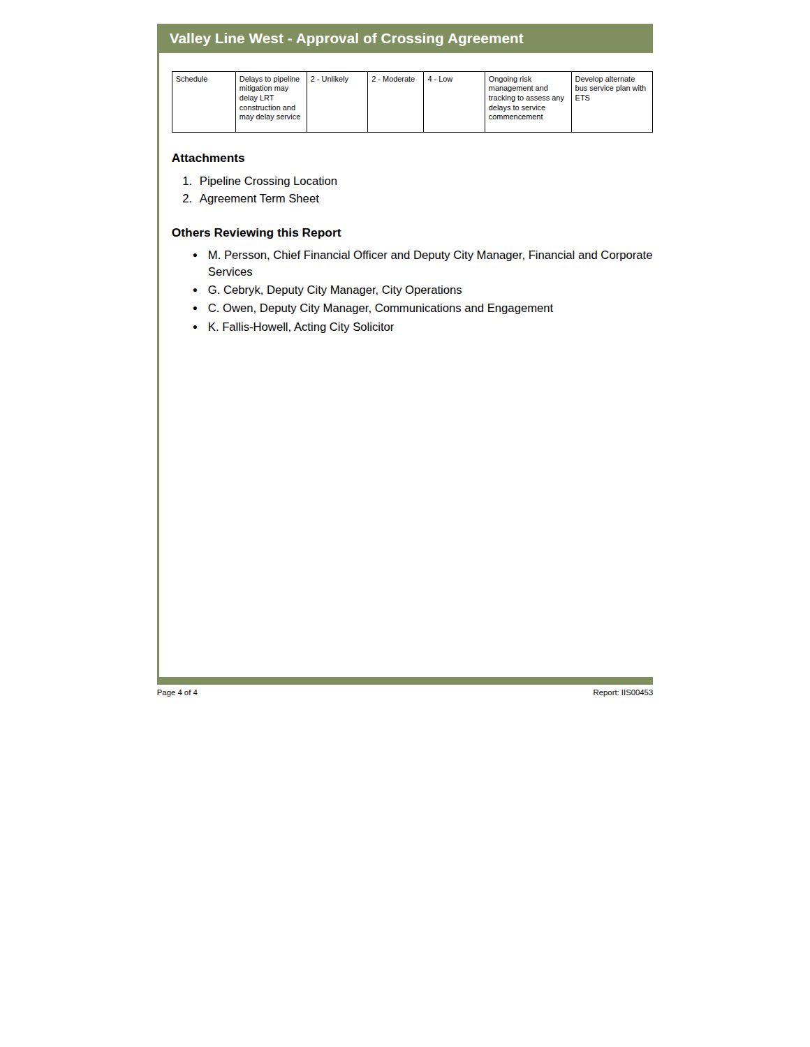Valley Line West - Approval of Crossing Agreement
| Schedule | Delays to pipeline mitigation may delay LRT construction and may delay service | 2 - Unlikely | 2 - Moderate | 4 - Low | Ongoing risk management and tracking to assess any delays to service commencement | Develop alternate bus service plan with ETS |
Attachments
Pipeline Crossing Location
Agreement Term Sheet
Others Reviewing this Report
M. Persson, Chief Financial Officer and Deputy City Manager, Financial and Corporate Services
G. Cebryk, Deputy City Manager, City Operations
C. Owen, Deputy City Manager, Communications and Engagement
K. Fallis-Howell, Acting City Solicitor
Page 4 of 4 Report: IIS00453